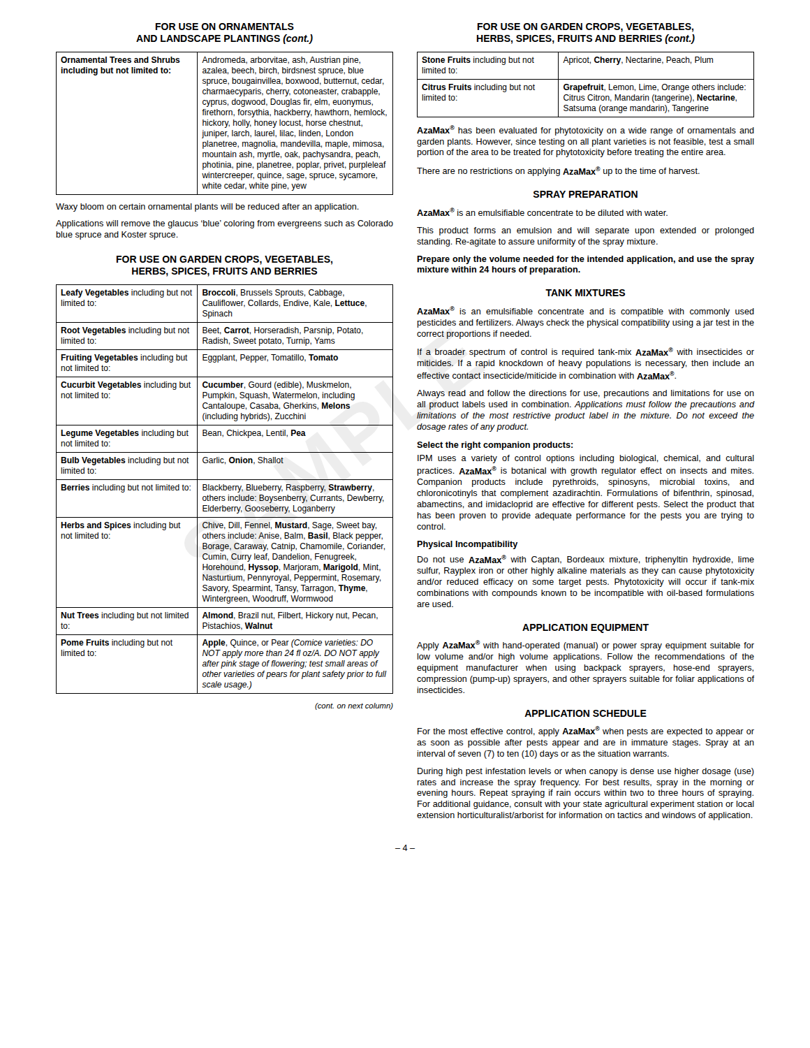SAMPLE
FOR USE ON ORNAMENTALS
AND LANDSCAPE PLANTINGS (cont.)
| Ornamental Trees and Shrubs including but not limited to: | Andromeda, arborvitae, ash, Austrian pine, azalea, beech, birch, birdsnest spruce, blue spruce, bougainvillea, boxwood, butternut, cedar, charmaecyparis, cherry, cotoneaster, crabapple, cyprus, dogwood, Douglas fir, elm, euonymus, firethorn, forsythia, hackberry, hawthorn, hemlock, hickory, holly, honey locust, horse chestnut, juniper, larch, laurel, lilac, linden, London planetree, magnolia, mandevilla, maple, mimosa, mountain ash, myrtle, oak, pachysandra, peach, photinia, pine, planetree, poplar, privet, purpleleaf wintercreeper, quince, sage, spruce, sycamore, white cedar, white pine, yew |
Waxy bloom on certain ornamental plants will be reduced after an application.
Applications will remove the glaucus ‘blue’ coloring from evergreens such as Colorado blue spruce and Koster spruce.
FOR USE ON GARDEN CROPS, VEGETABLES,
HERBS, SPICES, FRUITS AND BERRIES
| Leafy Vegetables including but not limited to: | Broccoli , Brussels Sprouts, Cabbage, Cauliflower, Collards, Endive, Kale, Lettuce , Spinach |
| Root Vegetables including but not limited to: | Beet, Carrot , Horseradish, Parsnip, Potato, Radish, Sweet potato, Turnip, Yams |
| Fruiting Vegetables including but not limited to: | Eggplant, Pepper, Tomatillo, Tomato |
| Cucurbit Vegetables including but not limited to: | Cucumber , Gourd (edible), Muskmelon, Pumpkin, Squash, Watermelon, including Cantaloupe, Casaba, Gherkins, Melons (including hybrids), Zucchini |
| Legume Vegetables including but not limited to: | Bean, Chickpea, Lentil, Pea |
| Bulb Vegetables including but not limited to: | Garlic, Onion , Shallot |
| Berries including but not limited to: | Blackberry, Blueberry, Raspberry, Strawberry , others include: Boysenberry, Currants, Dewberry, Elderberry, Gooseberry, Loganberry |
| Herbs and Spices including but not limited to: | Chive, Dill, Fennel, Mustard , Sage, Sweet bay, others include: Anise, Balm, Basil , Black pepper, Borage, Caraway, Catnip, Chamomile, Coriander, Cumin, Curry leaf, Dandelion, Fenugreek, Horehound, Hyssop , Marjoram, Marigold , Mint, Nasturtium, Pennyroyal, Peppermint, Rosemary, Savory, Spearmint, Tansy, Tarragon, Thyme , Wintergreen, Woodruff, Wormwood |
| Nut Trees including but not limited to: | Almond , Brazil nut, Filbert, Hickory nut, Pecan, Pistachios, Walnut |
| Pome Fruits including but not limited to: | Apple , Quince, or Pear (Comice varieties: DO NOT apply more than 24 fl oz/A. DO NOT apply after pink stage of flowering; test small areas of other varieties of pears for plant safety prior to full scale usage.) |
(cont. on next column)
FOR USE ON GARDEN CROPS, VEGETABLES,
HERBS, SPICES, FRUITS AND BERRIES (cont.)
| Stone Fruits including but not limited to: | Apricot, Cherry , Nectarine, Peach, Plum |
| Citrus Fruits including but not limited to: | Grapefruit , Lemon, Lime, Orange others include: Citrus Citron, Mandarin (tangerine), Nectarine , Satsuma (orange mandarin), Tangerine |
AzaMax® has been evaluated for phytotoxicity on a wide range of ornamentals and garden plants. However, since testing on all plant varieties is not feasible, test a small portion of the area to be treated for phytotoxicity before treating the entire area.
There are no restrictions on applying AzaMax® up to the time of harvest.
SPRAY PREPARATION
AzaMax® is an emulsifiable concentrate to be diluted with water.
This product forms an emulsion and will separate upon extended or prolonged standing. Re-agitate to assure uniformity of the spray mixture.
Prepare only the volume needed for the intended application, and use the spray mixture within 24 hours of preparation.
TANK MIXTURES
AzaMax® is an emulsifiable concentrate and is compatible with commonly used pesticides and fertilizers. Always check the physical compatibility using a jar test in the correct proportions if needed.
If a broader spectrum of control is required tank-mix AzaMax® with insecticides or miticides. If a rapid knockdown of heavy populations is necessary, then include an effective contact insecticide/miticide in combination with AzaMax®.
Always read and follow the directions for use, precautions and limitations for use on all product labels used in combination. Applications must follow the precautions and limitations of the most restrictive product label in the mixture. Do not exceed the dosage rates of any product.
Select the right companion products:
IPM uses a variety of control options including biological, chemical, and cultural practices. AzaMax® is botanical with growth regulator effect on insects and mites. Companion products include pyrethroids, spinosyns, microbial toxins, and chloronicotinyls that complement azadirachtin. Formulations of bifenthrin, spinosad, abamectins, and imidacloprid are effective for different pests. Select the product that has been proven to provide adequate performance for the pests you are trying to control.
Physical Incompatibility
Do not use AzaMax® with Captan, Bordeaux mixture, triphenyltin hydroxide, lime sulfur, Rayplex iron or other highly alkaline materials as they can cause phytotoxicity and/or reduced efficacy on some target pests. Phytotoxicity will occur if tank-mix combinations with compounds known to be incompatible with oil-based formulations are used.
APPLICATION EQUIPMENT
Apply AzaMax® with hand-operated (manual) or power spray equipment suitable for low volume and/or high volume applications. Follow the recommendations of the equipment manufacturer when using backpack sprayers, hose-end sprayers, compression (pump-up) sprayers, and other sprayers suitable for foliar applications of insecticides.
APPLICATION SCHEDULE
For the most effective control, apply AzaMax® when pests are expected to appear or as soon as possible after pests appear and are in immature stages. Spray at an interval of seven (7) to ten (10) days or as the situation warrants.
During high pest infestation levels or when canopy is dense use higher dosage (use) rates and increase the spray frequency. For best results, spray in the morning or evening hours. Repeat spraying if rain occurs within two to three hours of spraying. For additional guidance, consult with your state agricultural experiment station or local extension horticulturalist/arborist for information on tactics and windows of application.
– 4 –